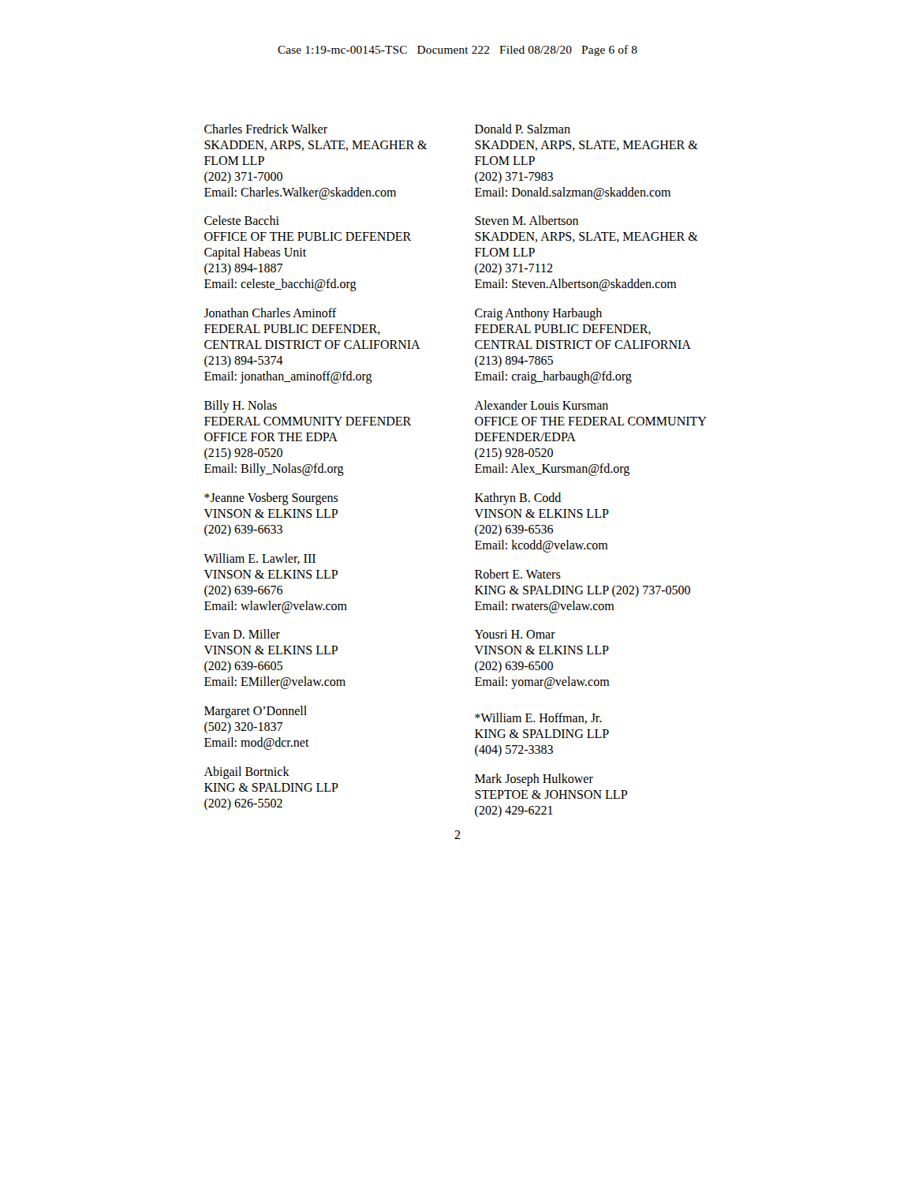Case 1:19-mc-00145-TSC Document 222 Filed 08/28/20 Page 6 of 8
Charles Fredrick Walker
SKADDEN, ARPS, SLATE, MEAGHER & FLOM LLP
(202) 371-7000
Email: Charles.Walker@skadden.com
Celeste Bacchi
OFFICE OF THE PUBLIC DEFENDER
Capital Habeas Unit
(213) 894-1887
Email: celeste_bacchi@fd.org
Jonathan Charles Aminoff
FEDERAL PUBLIC DEFENDER, CENTRAL DISTRICT OF CALIFORNIA
(213) 894-5374
Email: jonathan_aminoff@fd.org
Billy H. Nolas
FEDERAL COMMUNITY DEFENDER OFFICE FOR THE EDPA
(215) 928-0520
Email: Billy_Nolas@fd.org
*Jeanne Vosberg Sourgens
VINSON & ELKINS LLP
(202) 639-6633
William E. Lawler, III
VINSON & ELKINS LLP
(202) 639-6676
Email: wlawler@velaw.com
Evan D. Miller
VINSON & ELKINS LLP
(202) 639-6605
Email: EMiller@velaw.com
Margaret O’Donnell
(502) 320-1837
Email: mod@dcr.net
Abigail Bortnick
KING & SPALDING LLP
(202) 626-5502
Donald P. Salzman
SKADDEN, ARPS, SLATE, MEAGHER & FLOM LLP
(202) 371-7983
Email: Donald.salzman@skadden.com
Steven M. Albertson
SKADDEN, ARPS, SLATE, MEAGHER & FLOM LLP
(202) 371-7112
Email: Steven.Albertson@skadden.com
Craig Anthony Harbaugh
FEDERAL PUBLIC DEFENDER, CENTRAL DISTRICT OF CALIFORNIA
(213) 894-7865
Email: craig_harbaugh@fd.org
Alexander Louis Kursman
OFFICE OF THE FEDERAL COMMUNITY DEFENDER/EDPA
(215) 928-0520
Email: Alex_Kursman@fd.org
Kathryn B. Codd
VINSON & ELKINS LLP
(202) 639-6536
Email: kcodd@velaw.com
Robert E. Waters
KING & SPALDING LLP (202) 737-0500
Email: rwaters@velaw.com
Yousri H. Omar
VINSON & ELKINS LLP
(202) 639-6500
Email: yomar@velaw.com
*William E. Hoffman, Jr.
KING & SPALDING LLP
(404) 572-3383
Mark Joseph Hulkower
STEPTOE & JOHNSON LLP
(202) 429-6221
2